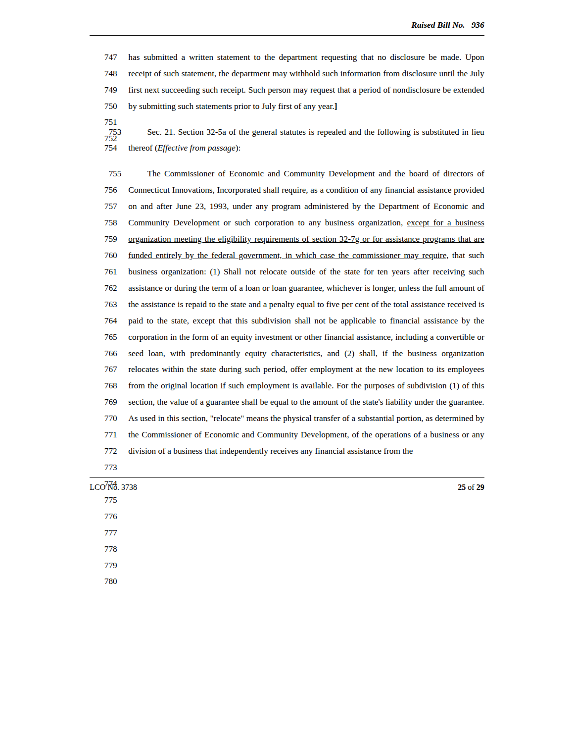Raised Bill No. 936
747 748 749 750 751 752has submitted a written statement to the department requesting that no disclosure be made. Upon receipt of such statement, the department may withhold such information from disclosure until the July first next succeeding such receipt. Such person may request that a period of nondisclosure be extended by submitting such statements prior to July first of any year.]
753 754 Sec. 21. Section 32-5a of the general statutes is repealed and the following is substituted in lieu thereof (Effective from passage):
755 756 757 758 759 760 761 762 763 764 765 766 767 768 769 770 771 772 773 774 775 776 777 778 779 780 The Commissioner of Economic and Community Development and the board of directors of Connecticut Innovations, Incorporated shall require, as a condition of any financial assistance provided on and after June 23, 1993, under any program administered by the Department of Economic and Community Development or such corporation to any business organization, except for a business organization meeting the eligibility requirements of section 32-7g or for assistance programs that are funded entirely by the federal government, in which case the commissioner may require, that such business organization: (1) Shall not relocate outside of the state for ten years after receiving such assistance or during the term of a loan or loan guarantee, whichever is longer, unless the full amount of the assistance is repaid to the state and a penalty equal to five per cent of the total assistance received is paid to the state, except that this subdivision shall not be applicable to financial assistance by the corporation in the form of an equity investment or other financial assistance, including a convertible or seed loan, with predominantly equity characteristics, and (2) shall, if the business organization relocates within the state during such period, offer employment at the new location to its employees from the original location if such employment is available. For the purposes of subdivision (1) of this section, the value of a guarantee shall be equal to the amount of the state's liability under the guarantee. As used in this section, "relocate" means the physical transfer of a substantial portion, as determined by the Commissioner of Economic and Community Development, of the operations of a business or any division of a business that independently receives any financial assistance from the
LCO No. 3738 25 of 29